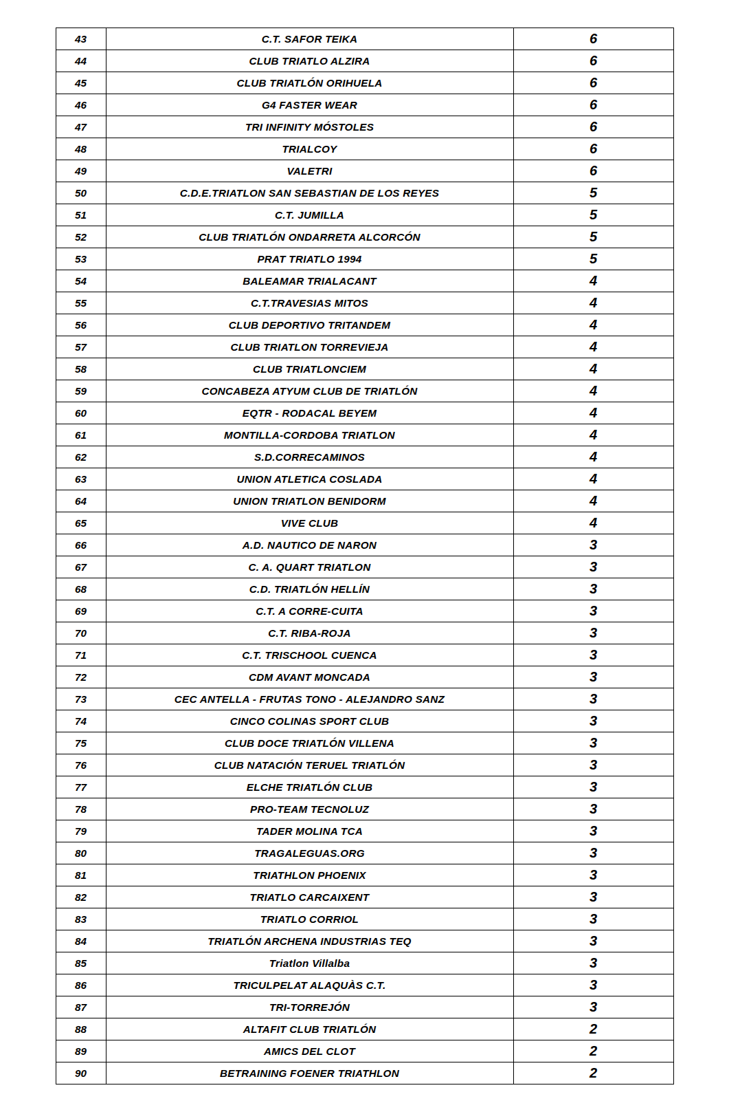| 43 | C.T. SAFOR TEIKA | 6 |
| 44 | CLUB TRIATLO ALZIRA | 6 |
| 45 | CLUB TRIATLÓN ORIHUELA | 6 |
| 46 | G4 FASTER WEAR | 6 |
| 47 | TRI INFINITY MÓSTOLES | 6 |
| 48 | TRIALCOY | 6 |
| 49 | VALETRI | 6 |
| 50 | C.D.E.TRIATLON SAN SEBASTIAN DE LOS REYES | 5 |
| 51 | C.T. JUMILLA | 5 |
| 52 | CLUB TRIATLÓN ONDARRETA ALCORCÓN | 5 |
| 53 | PRAT TRIATLO 1994 | 5 |
| 54 | BALEAMAR TRIALACANT | 4 |
| 55 | C.T.TRAVESIAS MITOS | 4 |
| 56 | CLUB DEPORTIVO TRITANDEM | 4 |
| 57 | CLUB TRIATLON TORREVIEJA | 4 |
| 58 | CLUB TRIATLONCIEM | 4 |
| 59 | CONCABEZA ATYUM CLUB DE TRIATLÓN | 4 |
| 60 | EQTR - RODACAL BEYEM | 4 |
| 61 | MONTILLA-CORDOBA TRIATLON | 4 |
| 62 | S.D.CORRECAMINOS | 4 |
| 63 | UNION ATLETICA COSLADA | 4 |
| 64 | UNION TRIATLON BENIDORM | 4 |
| 65 | VIVE CLUB | 4 |
| 66 | A.D. NAUTICO DE NARON | 3 |
| 67 | C. A. QUART TRIATLON | 3 |
| 68 | C.D. TRIATLÓN HELLÍN | 3 |
| 69 | C.T. A CORRE-CUITA | 3 |
| 70 | C.T. RIBA-ROJA | 3 |
| 71 | C.T. TRISCHOOL CUENCA | 3 |
| 72 | CDM AVANT MONCADA | 3 |
| 73 | CEC ANTELLA - FRUTAS TONO - ALEJANDRO SANZ | 3 |
| 74 | CINCO COLINAS SPORT CLUB | 3 |
| 75 | CLUB DOCE TRIATLÓN VILLENA | 3 |
| 76 | CLUB NATACIÓN TERUEL TRIATLÓN | 3 |
| 77 | ELCHE TRIATLÓN CLUB | 3 |
| 78 | PRO-TEAM TECNOLUZ | 3 |
| 79 | TADER MOLINA TCA | 3 |
| 80 | TRAGALEGUAS.ORG | 3 |
| 81 | TRIATHLON PHOENIX | 3 |
| 82 | TRIATLO CARCAIXENT | 3 |
| 83 | TRIATLO CORRIOL | 3 |
| 84 | TRIATLÓN ARCHENA INDUSTRIAS TEQ | 3 |
| 85 | Triatlon Villalba | 3 |
| 86 | TRICULPELAT ALAQUÀS C.T. | 3 |
| 87 | TRI-TORREJÓN | 3 |
| 88 | ALTAFIT CLUB TRIATLÓN | 2 |
| 89 | AMICS DEL CLOT | 2 |
| 90 | BETRAINING FOENER TRIATHLON | 2 |